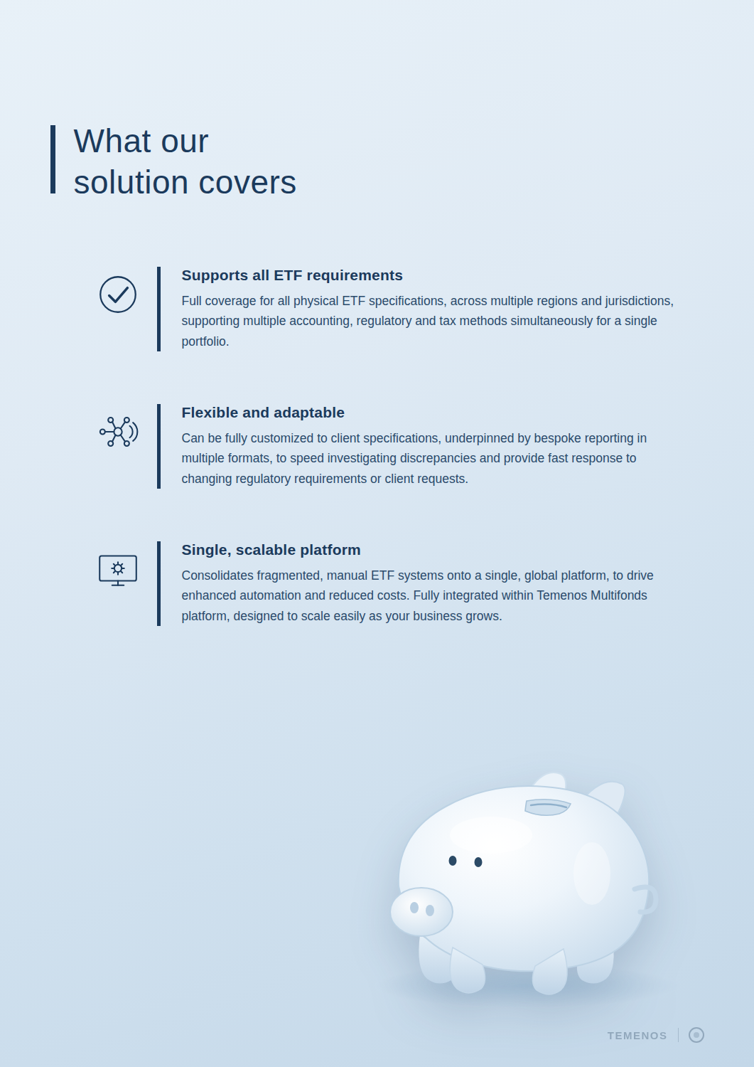What our
solution covers
Supports all ETF requirements
Full coverage for all physical ETF specifications, across multiple regions and jurisdictions, supporting multiple accounting, regulatory and tax methods simultaneously for a single portfolio.
Flexible and adaptable
Can be fully customized to client specifications, underpinned by bespoke reporting in multiple formats, to speed investigating discrepancies and provide fast response to changing regulatory requirements or client requests.
Single, scalable platform
Consolidates fragmented, manual ETF systems onto a single, global platform, to drive enhanced automation and reduced costs. Fully integrated within Temenos Multifonds platform, designed to scale easily as your business grows.
TEMENOS